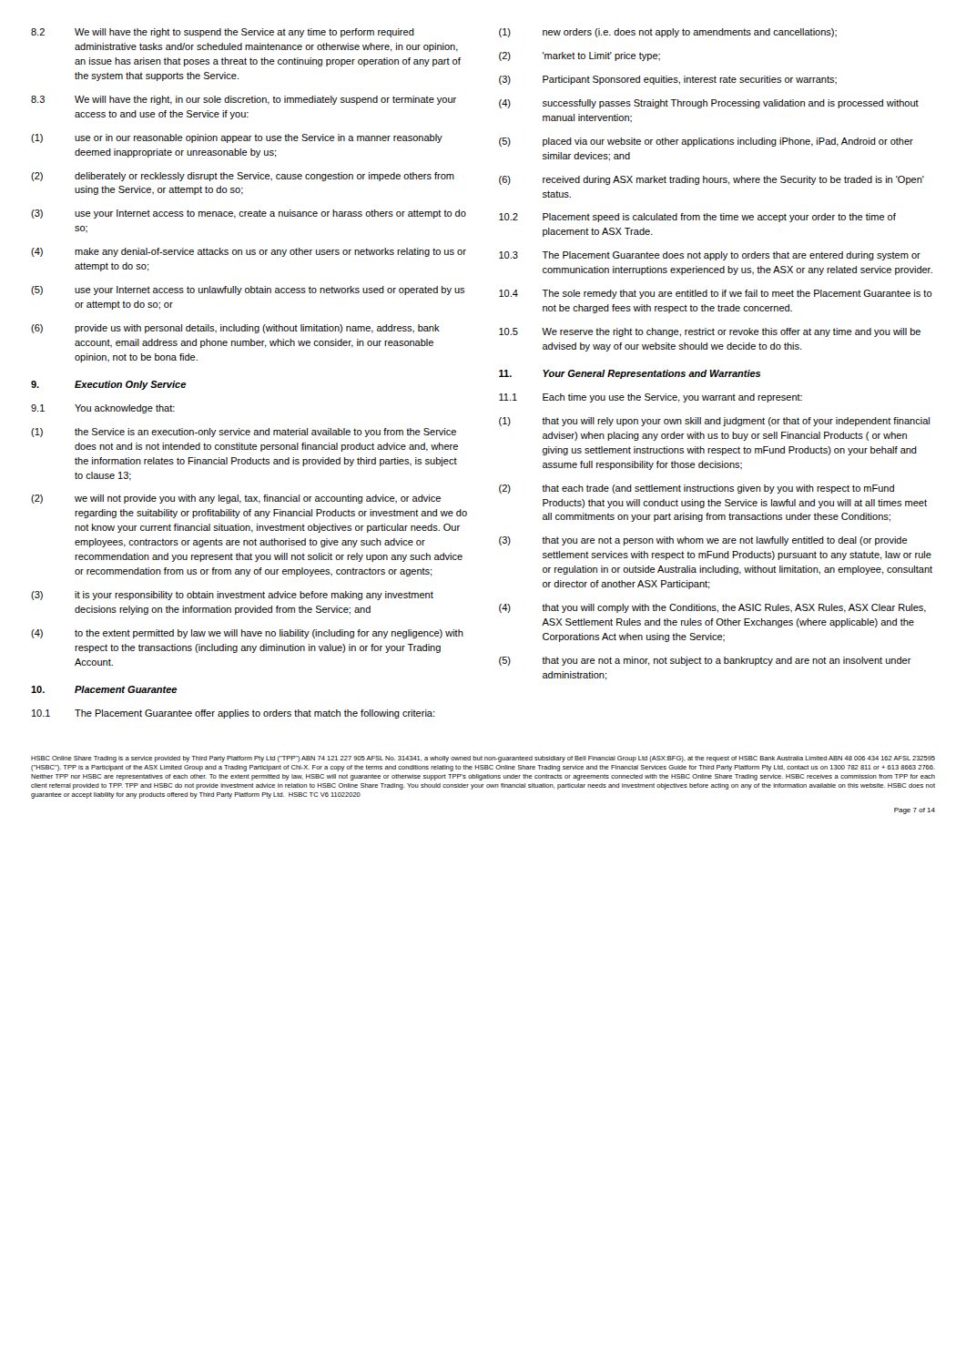8.2
We will have the right to suspend the Service at any time to perform required administrative tasks and/or scheduled maintenance or otherwise where, in our opinion, an issue has arisen that poses a threat to the continuing proper operation of any part of the system that supports the Service.
8.3
We will have the right, in our sole discretion, to immediately suspend or terminate your access to and use of the Service if you:
(1)
use or in our reasonable opinion appear to use the Service in a manner reasonably deemed inappropriate or unreasonable by us;
(2)
deliberately or recklessly disrupt the Service, cause congestion or impede others from using the Service, or attempt to do so;
(3)
use your Internet access to menace, create a nuisance or harass others or attempt to do so;
(4)
make any denial-of-service attacks on us or any other users or networks relating to us or attempt to do so;
(5)
use your Internet access to unlawfully obtain access to networks used or operated by us or attempt to do so; or
(6)
provide us with personal details, including (without limitation) name, address, bank account, email address and phone number, which we consider, in our reasonable opinion, not to be bona fide.
9.
Execution Only Service
9.1
You acknowledge that:
(1)
the Service is an execution-only service and material available to you from the Service does not and is not intended to constitute personal financial product advice and, where the information relates to Financial Products and is provided by third parties, is subject to clause 13;
(2)
we will not provide you with any legal, tax, financial or accounting advice, or advice regarding the suitability or profitability of any Financial Products or investment and we do not know your current financial situation, investment objectives or particular needs. Our employees, contractors or agents are not authorised to give any such advice or recommendation and you represent that you will not solicit or rely upon any such advice or recommendation from us or from any of our employees, contractors or agents;
(3)
it is your responsibility to obtain investment advice before making any investment decisions relying on the information provided from the Service; and
(4)
to the extent permitted by law we will have no liability (including for any negligence) with respect to the transactions (including any diminution in value) in or for your Trading Account.
10.
Placement Guarantee
10.1
The Placement Guarantee offer applies to orders that match the following criteria:
(1)
new orders (i.e. does not apply to amendments and cancellations);
(2)
'market to Limit' price type;
(3)
Participant Sponsored equities, interest rate securities or warrants;
(4)
successfully passes Straight Through Processing validation and is processed without manual intervention;
(5)
placed via our website or other applications including iPhone, iPad, Android or other similar devices; and
(6)
received during ASX market trading hours, where the Security to be traded is in 'Open' status.
10.2
Placement speed is calculated from the time we accept your order to the time of placement to ASX Trade.
10.3
The Placement Guarantee does not apply to orders that are entered during system or communication interruptions experienced by us, the ASX or any related service provider.
10.4
The sole remedy that you are entitled to if we fail to meet the Placement Guarantee is to not be charged fees with respect to the trade concerned.
10.5
We reserve the right to change, restrict or revoke this offer at any time and you will be advised by way of our website should we decide to do this.
11.
Your General Representations and Warranties
11.1
Each time you use the Service, you warrant and represent:
(1)
that you will rely upon your own skill and judgment (or that of your independent financial adviser) when placing any order with us to buy or sell Financial Products ( or when giving us settlement instructions with respect to mFund Products) on your behalf and assume full responsibility for those decisions;
(2)
that each trade (and settlement instructions given by you with respect to mFund Products) that you will conduct using the Service is lawful and you will at all times meet all commitments on your part arising from transactions under these Conditions;
(3)
that you are not a person with whom we are not lawfully entitled to deal (or provide settlement services with respect to mFund Products) pursuant to any statute, law or rule or regulation in or outside Australia including, without limitation, an employee, consultant or director of another ASX Participant;
(4)
that you will comply with the Conditions, the ASIC Rules, ASX Rules, ASX Clear Rules, ASX Settlement Rules and the rules of Other Exchanges (where applicable) and the Corporations Act when using the Service;
(5)
that you are not a minor, not subject to a bankruptcy and are not an insolvent under administration;
HSBC Online Share Trading is a service provided by Third Party Platform Pty Ltd ("TPP") ABN 74 121 227 905 AFSL No. 314341, a wholly owned but non-guaranteed subsidiary of Bell Financial Group Ltd (ASX:BFG), at the request of HSBC Bank Australia Limited ABN 48 006 434 162 AFSL 232595 ("HSBC"). TPP is a Participant of the ASX Limited Group and a Trading Participant of Chi-X. For a copy of the terms and conditions relating to the HSBC Online Share Trading service and the Financial Services Guide for Third Party Platform Pty Ltd, contact us on 1300 782 811 or + 613 8663 2766. Neither TPP nor HSBC are representatives of each other. To the extent permitted by law, HSBC will not guarantee or otherwise support TPP's obligations under the contracts or agreements connected with the HSBC Online Share Trading service. HSBC receives a commission from TPP for each client referral provided to TPP. TPP and HSBC do not provide investment advice in relation to HSBC Online Share Trading. You should consider your own financial situation, particular needs and investment objectives before acting on any of the information available on this website. HSBC does not guarantee or accept liability for any products offered by Third Party Platform Pty Ltd. HSBC TC V6 11022020
Page 7 of 14